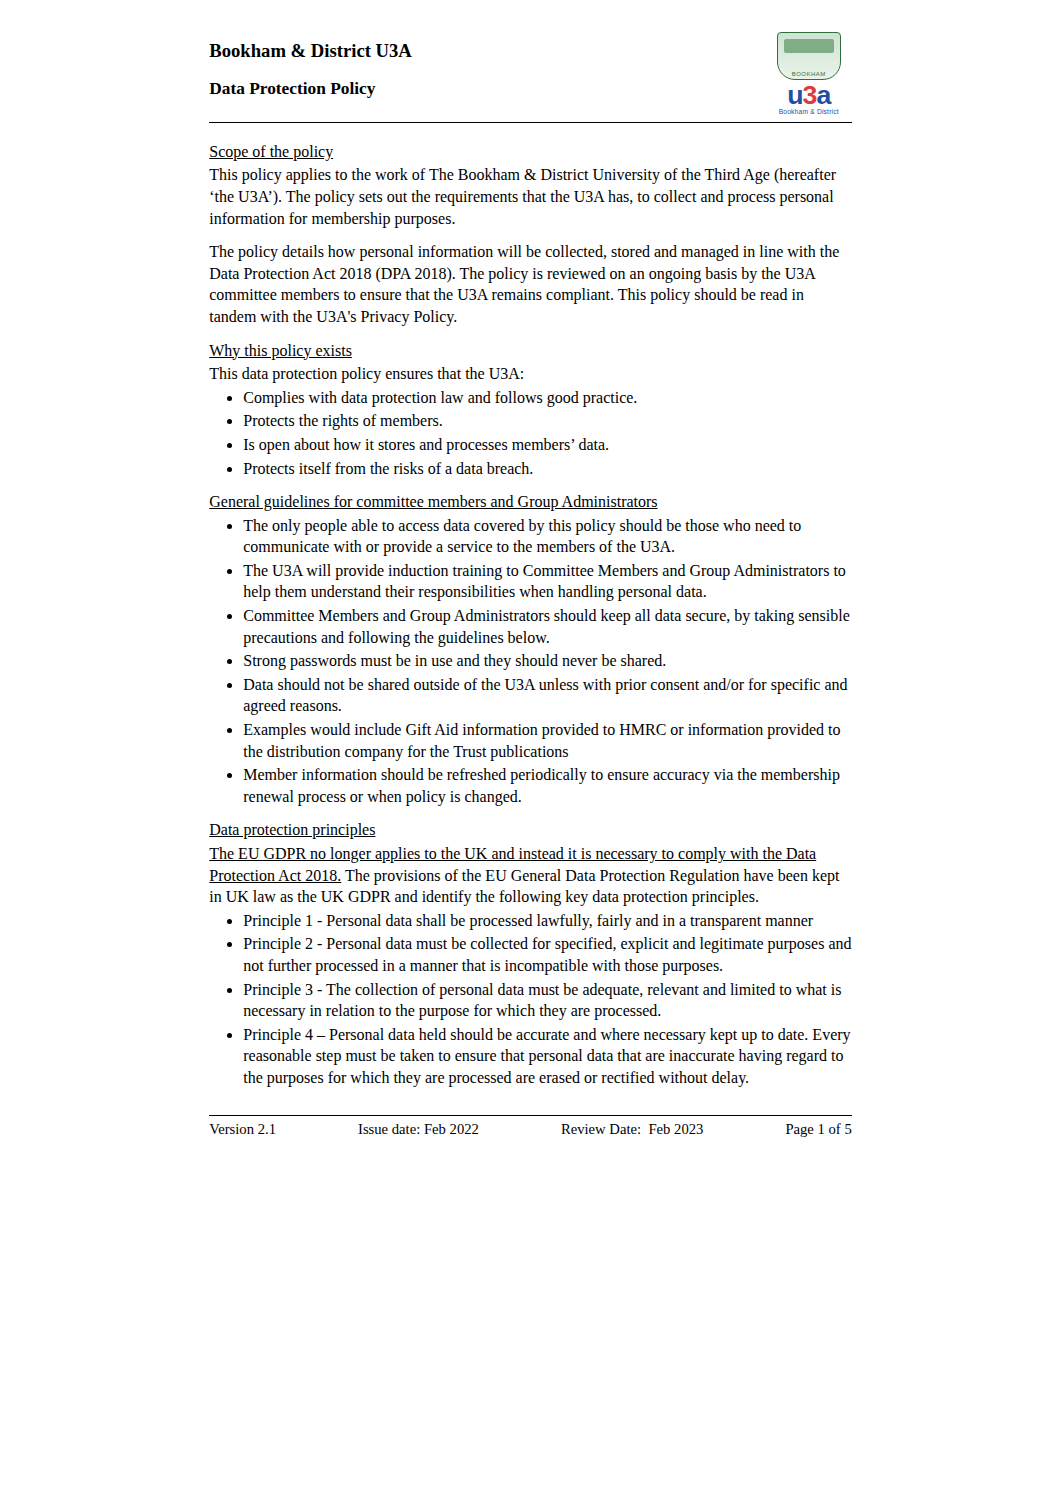u3a
Bookham & District
Bookham & District U3A
Data Protection Policy
Scope of the policy
This policy applies to the work of The Bookham & District University of the Third Age (hereafter ‘the U3A’). The policy sets out the requirements that the U3A has, to collect and process personal information for membership purposes.
The policy details how personal information will be collected, stored and managed in line with the Data Protection Act 2018 (DPA 2018). The policy is reviewed on an ongoing basis by the U3A committee members to ensure that the U3A remains compliant. This policy should be read in tandem with the U3A's Privacy Policy.
Why this policy exists
This data protection policy ensures that the U3A:
Complies with data protection law and follows good practice.
Protects the rights of members.
Is open about how it stores and processes members’ data.
Protects itself from the risks of a data breach.
General guidelines for committee members and Group Administrators
The only people able to access data covered by this policy should be those who need to communicate with or provide a service to the members of the U3A.
The U3A will provide induction training to Committee Members and Group Administrators to help them understand their responsibilities when handling personal data.
Committee Members and Group Administrators should keep all data secure, by taking sensible precautions and following the guidelines below.
Strong passwords must be in use and they should never be shared.
Data should not be shared outside of the U3A unless with prior consent and/or for specific and agreed reasons.
Examples would include Gift Aid information provided to HMRC or information provided to the distribution company for the Trust publications
Member information should be refreshed periodically to ensure accuracy via the membership renewal process or when policy is changed.
Data protection principles
The EU GDPR no longer applies to the UK and instead it is necessary to comply with the Data Protection Act 2018. The provisions of the EU General Data Protection Regulation have been kept in UK law as the UK GDPR and identify the following key data protection principles.
Principle 1 - Personal data shall be processed lawfully, fairly and in a transparent manner
Principle 2 - Personal data must be collected for specified, explicit and legitimate purposes and not further processed in a manner that is incompatible with those purposes.
Principle 3 - The collection of personal data must be adequate, relevant and limited to what is necessary in relation to the purpose for which they are processed.
Principle 4 – Personal data held should be accurate and where necessary kept up to date. Every reasonable step must be taken to ensure that personal data that are inaccurate having regard to the purposes for which they are processed are erased or rectified without delay.
Version 2.1 Issue date: Feb 2022 Review Date: Feb 2023 Page 1 of 5